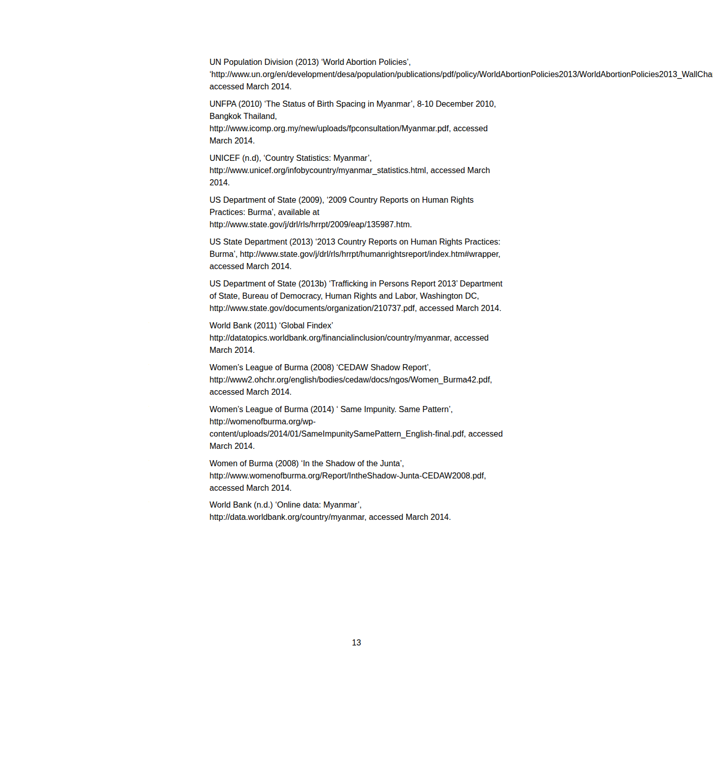UN Population Division (2013) ‘World Abortion Policies’, ‘http://www.un.org/en/development/desa/population/publications/pdf/policy/WorldAbortionPolicies2013/WorldAbortionPolicies2013_WallChart.pdf, accessed March 2014.
UNFPA (2010) ‘The Status of Birth Spacing in Myanmar’, 8-10 December 2010, Bangkok Thailand, http://www.icomp.org.my/new/uploads/fpconsultation/Myanmar.pdf, accessed March 2014.
UNICEF (n.d), ‘Country Statistics: Myanmar’, http://www.unicef.org/infobycountry/myanmar_statistics.html, accessed March 2014.
US Department of State (2009), ‘2009 Country Reports on Human Rights Practices: Burma’, available at http://www.state.gov/j/drl/rls/hrrpt/2009/eap/135987.htm.
US State Department (2013) ‘2013 Country Reports on Human Rights Practices: Burma’, http://www.state.gov/j/drl/rls/hrrpt/humanrightsreport/index.htm#wrapper, accessed March 2014.
US Department of State (2013b) ‘Trafficking in Persons Report 2013’ Department of State, Bureau of Democracy, Human Rights and Labor, Washington DC, http://www.state.gov/documents/organization/210737.pdf, accessed March 2014.
World Bank (2011) ‘Global Findex’ http://datatopics.worldbank.org/financialinclusion/country/myanmar, accessed March 2014.
Women’s League of Burma (2008) ‘CEDAW Shadow Report’, http://www2.ohchr.org/english/bodies/cedaw/docs/ngos/Women_Burma42.pdf, accessed March 2014.
Women’s League of Burma (2014) ‘ Same Impunity. Same Pattern’, http://womenofburma.org/wp-content/uploads/2014/01/SameImpunitySamePattern_English-final.pdf, accessed March 2014.
Women of Burma (2008) ‘In the Shadow of the Junta’, http://www.womenofburma.org/Report/IntheShadow-Junta-CEDAW2008.pdf, accessed March 2014.
World Bank (n.d.) ‘Online data: Myanmar’, http://data.worldbank.org/country/myanmar, accessed March 2014.
13